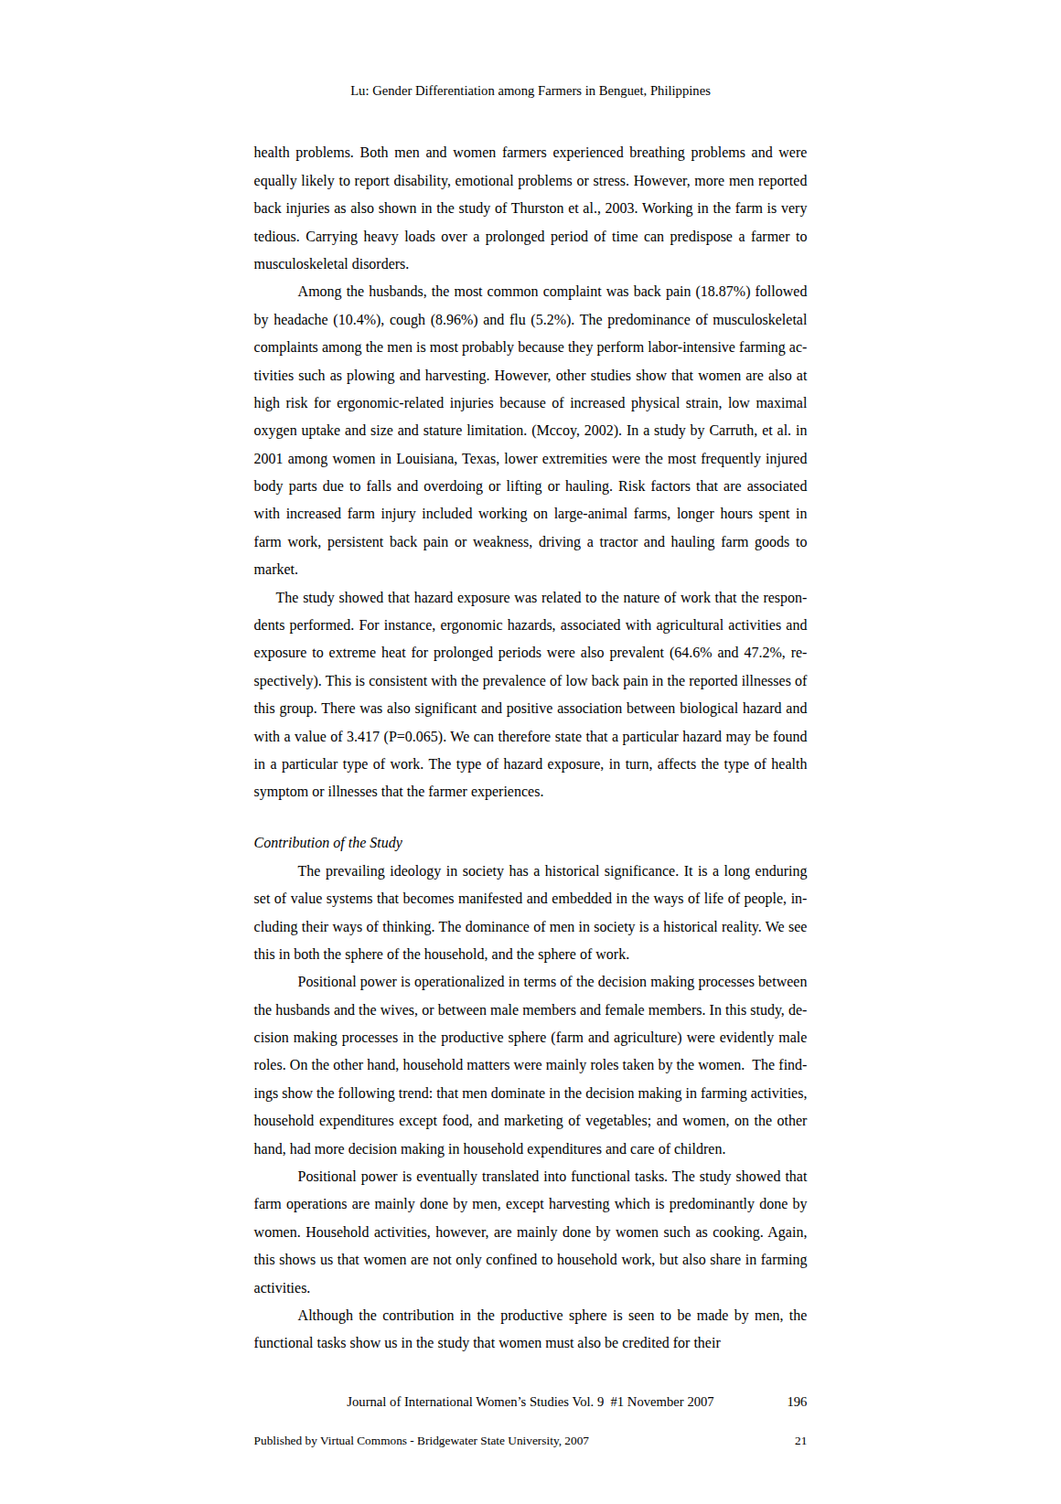Lu: Gender Differentiation among Farmers in Benguet, Philippines
health problems. Both men and women farmers experienced breathing problems and were equally likely to report disability, emotional problems or stress. However, more men reported back injuries as also shown in the study of Thurston et al., 2003. Working in the farm is very tedious. Carrying heavy loads over a prolonged period of time can predispose a farmer to musculoskeletal disorders.
Among the husbands, the most common complaint was back pain (18.87%) followed by headache (10.4%), cough (8.96%) and flu (5.2%). The predominance of musculoskeletal complaints among the men is most probably because they perform labor-intensive farming activities such as plowing and harvesting. However, other studies show that women are also at high risk for ergonomic-related injuries because of increased physical strain, low maximal oxygen uptake and size and stature limitation. (Mccoy, 2002). In a study by Carruth, et al. in 2001 among women in Louisiana, Texas, lower extremities were the most frequently injured body parts due to falls and overdoing or lifting or hauling. Risk factors that are associated with increased farm injury included working on large-animal farms, longer hours spent in farm work, persistent back pain or weakness, driving a tractor and hauling farm goods to market.
The study showed that hazard exposure was related to the nature of work that the respondents performed. For instance, ergonomic hazards, associated with agricultural activities and exposure to extreme heat for prolonged periods were also prevalent (64.6% and 47.2%, respectively). This is consistent with the prevalence of low back pain in the reported illnesses of this group. There was also significant and positive association between biological hazard and with a value of 3.417 (P=0.065). We can therefore state that a particular hazard may be found in a particular type of work. The type of hazard exposure, in turn, affects the type of health symptom or illnesses that the farmer experiences.
Contribution of the Study
The prevailing ideology in society has a historical significance. It is a long enduring set of value systems that becomes manifested and embedded in the ways of life of people, including their ways of thinking. The dominance of men in society is a historical reality. We see this in both the sphere of the household, and the sphere of work.
Positional power is operationalized in terms of the decision making processes between the husbands and the wives, or between male members and female members. In this study, decision making processes in the productive sphere (farm and agriculture) were evidently male roles. On the other hand, household matters were mainly roles taken by the women. The findings show the following trend: that men dominate in the decision making in farming activities, household expenditures except food, and marketing of vegetables; and women, on the other hand, had more decision making in household expenditures and care of children.
Positional power is eventually translated into functional tasks. The study showed that farm operations are mainly done by men, except harvesting which is predominantly done by women. Household activities, however, are mainly done by women such as cooking. Again, this shows us that women are not only confined to household work, but also share in farming activities.
Although the contribution in the productive sphere is seen to be made by men, the functional tasks show us in the study that women must also be credited for their
Journal of International Women’s Studies Vol. 9 #1 November 2007 196
Published by Virtual Commons - Bridgewater State University, 2007 21